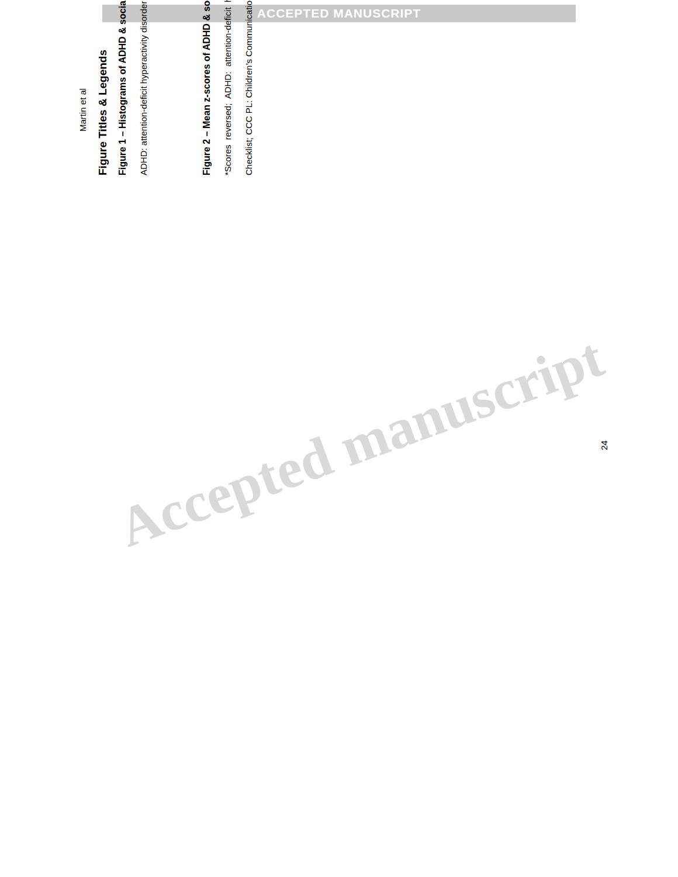ACCEPTED MANUSCRIPT
Accepted manuscript
Martin et al
Figure Titles & Legends
Figure 1 – Histograms of ADHD & social-communication traits
ADHD: attention-deficit hyperactivity disorder; SCDC: Social and Communication Disorders Checklist; CCC: Children’s Communication Checklist
Figure 2 – Mean z-scores of ADHD & social-communication outcomes, displayed by diagnostic group
*Scores reversed; ADHD: attention-deficit hyperactivity disorder; I: inattentive; H-I: hyperactive-impulsive; SCDC: Social and Communication Disorders
Checklist; CCC PL: Children’s Communication Checklist pragmatic language; Error bars represent standard errors of the mean
24